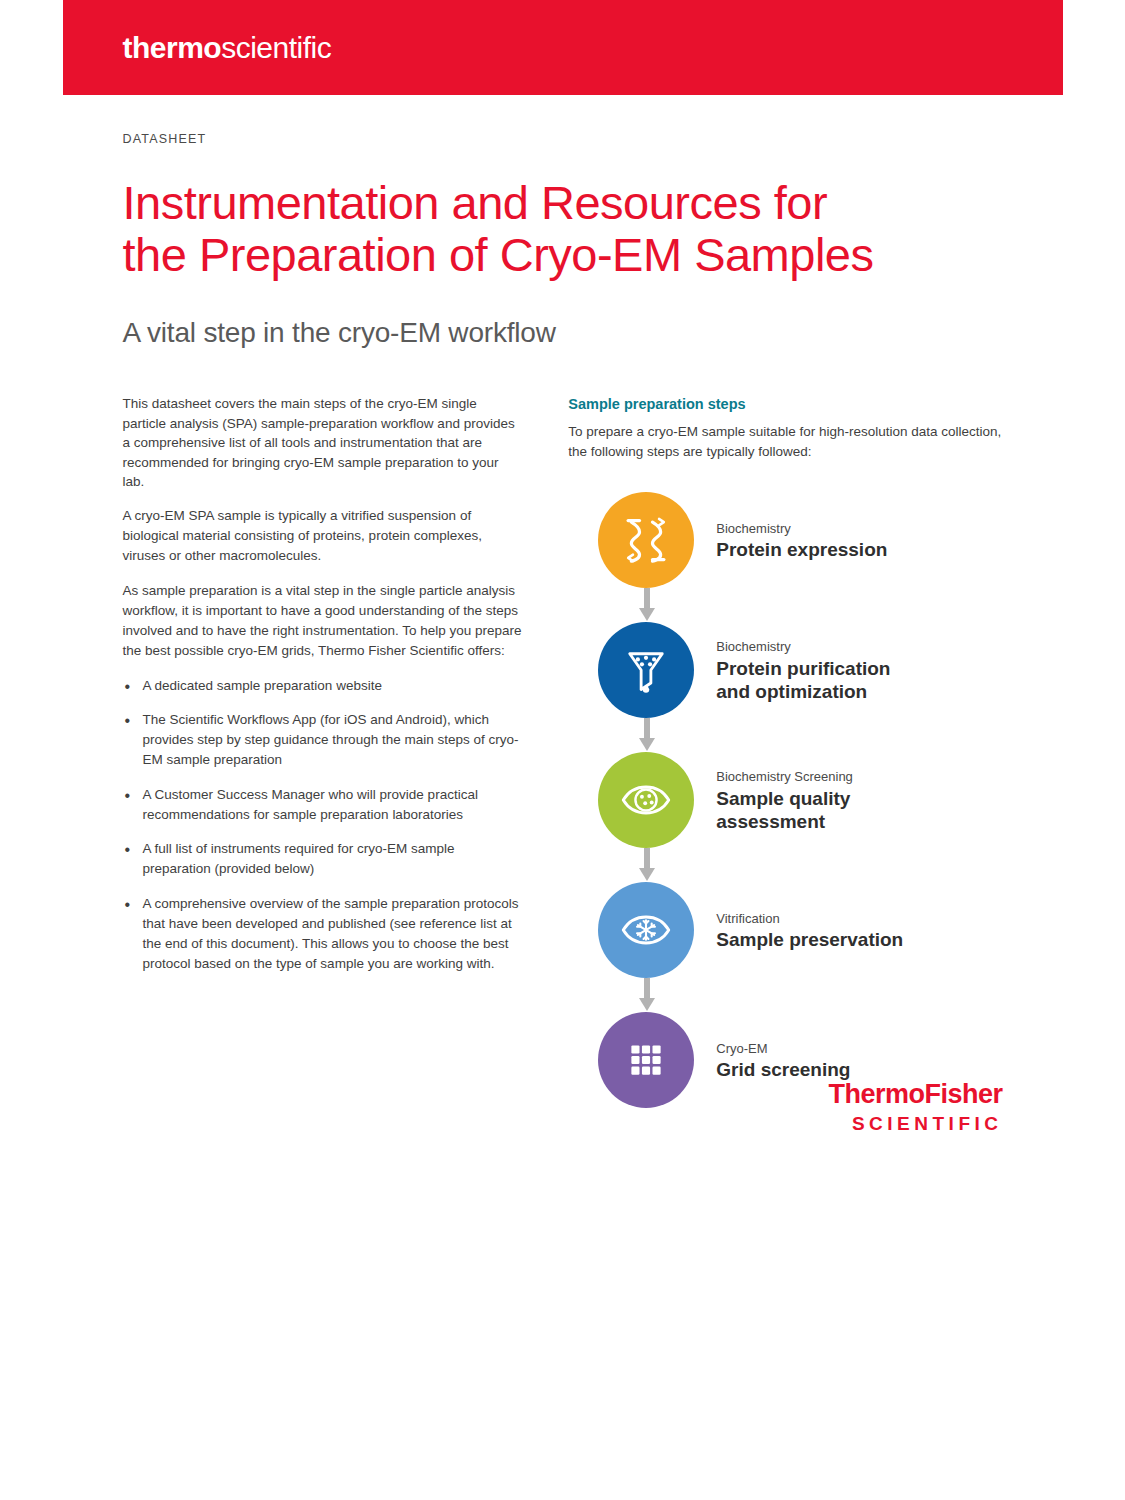thermo scientific
DATASHEET
Instrumentation and Resources for
the Preparation of Cryo-EM Samples
A vital step in the cryo-EM workflow
This datasheet covers the main steps of the cryo-EM single particle analysis (SPA) sample-preparation workflow and provides a comprehensive list of all tools and instrumentation that are recommended for bringing cryo-EM sample preparation to your lab.
A cryo-EM SPA sample is typically a vitrified suspension of biological material consisting of proteins, protein complexes, viruses or other macromolecules.
As sample preparation is a vital step in the single particle analysis workflow, it is important to have a good understanding of the steps involved and to have the right instrumentation. To help you prepare the best possible cryo-EM grids, Thermo Fisher Scientific offers:
A dedicated sample preparation website
The Scientific Workflows App (for iOS and Android), which provides step by step guidance through the main steps of cryo-EM sample preparation
A Customer Success Manager who will provide practical recommendations for sample preparation laboratories
A full list of instruments required for cryo-EM sample preparation (provided below)
A comprehensive overview of the sample preparation protocols that have been developed and published (see reference list at the end of this document). This allows you to choose the best protocol based on the type of sample you are working with.
Sample preparation steps
To prepare a cryo-EM sample suitable for high-resolution data collection, the following steps are typically followed:
Biochemistry
Protein expression
Biochemistry
Protein purification
and optimization
Biochemistry Screening
Sample quality
assessment
Vitrification
Sample preservation
Cryo-EM
Grid screening
ThermoFisher
SCIENTIFIC